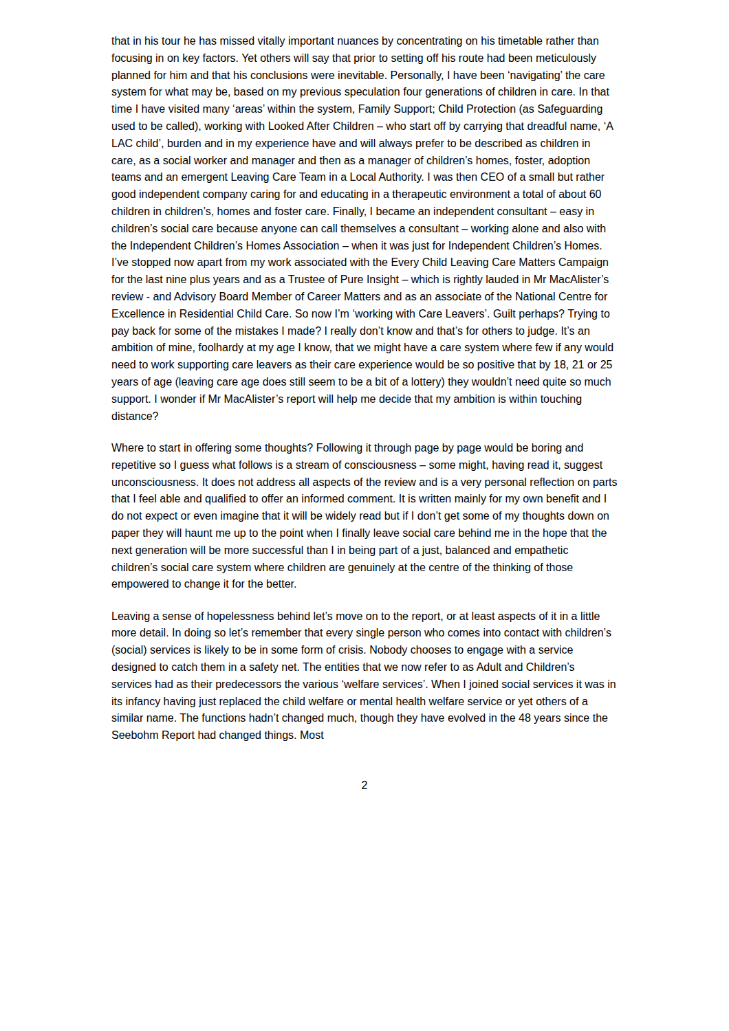that in his tour he has missed vitally important nuances by concentrating on his timetable rather than focusing in on key factors. Yet others will say that prior to setting off his route had been meticulously planned for him and that his conclusions were inevitable. Personally, I have been ‘navigating’ the care system for what may be, based on my previous speculation four generations of children in care. In that time I have visited many ‘areas’ within the system, Family Support; Child Protection (as Safeguarding used to be called), working with Looked After Children – who start off by carrying that dreadful name, ‘A LAC child’, burden and in my experience have and will always prefer to be described as children in care, as a social worker and manager and then as a manager of children’s homes, foster, adoption teams and an emergent Leaving Care Team in a Local Authority. I was then CEO of a small but rather good independent company caring for and educating in a therapeutic environment a total of about 60 children in children’s, homes and foster care. Finally, I became an independent consultant – easy in children’s social care because anyone can call themselves a consultant – working alone and also with the Independent Children’s Homes Association – when it was just for Independent Children’s Homes. I’ve stopped now apart from my work associated with the Every Child Leaving Care Matters Campaign for the last nine plus years and as a Trustee of Pure Insight – which is rightly lauded in Mr MacAlister’s review - and Advisory Board Member of Career Matters and as an associate of the National Centre for Excellence in Residential Child Care. So now I’m ‘working with Care Leavers’. Guilt perhaps? Trying to pay back for some of the mistakes I made? I really don’t know and that’s for others to judge. It’s an ambition of mine, foolhardy at my age I know, that we might have a care system where few if any would need to work supporting care leavers as their care experience would be so positive that by 18, 21 or 25 years of age (leaving care age does still seem to be a bit of a lottery) they wouldn’t need quite so much support. I wonder if Mr MacAlister’s report will help me decide that my ambition is within touching distance?
Where to start in offering some thoughts? Following it through page by page would be boring and repetitive so I guess what follows is a stream of consciousness – some might, having read it, suggest unconsciousness. It does not address all aspects of the review and is a very personal reflection on parts that I feel able and qualified to offer an informed comment. It is written mainly for my own benefit and I do not expect or even imagine that it will be widely read but if I don’t get some of my thoughts down on paper they will haunt me up to the point when I finally leave social care behind me in the hope that the next generation will be more successful than I in being part of a just, balanced and empathetic children’s social care system where children are genuinely at the centre of the thinking of those empowered to change it for the better.
Leaving a sense of hopelessness behind let’s move on to the report, or at least aspects of it in a little more detail. In doing so let’s remember that every single person who comes into contact with children’s (social) services is likely to be in some form of crisis. Nobody chooses to engage with a service designed to catch them in a safety net. The entities that we now refer to as Adult and Children’s services had as their predecessors the various ‘welfare services’. When I joined social services it was in its infancy having just replaced the child welfare or mental health welfare service or yet others of a similar name. The functions hadn’t changed much, though they have evolved in the 48 years since the Seebohm Report had changed things. Most
2